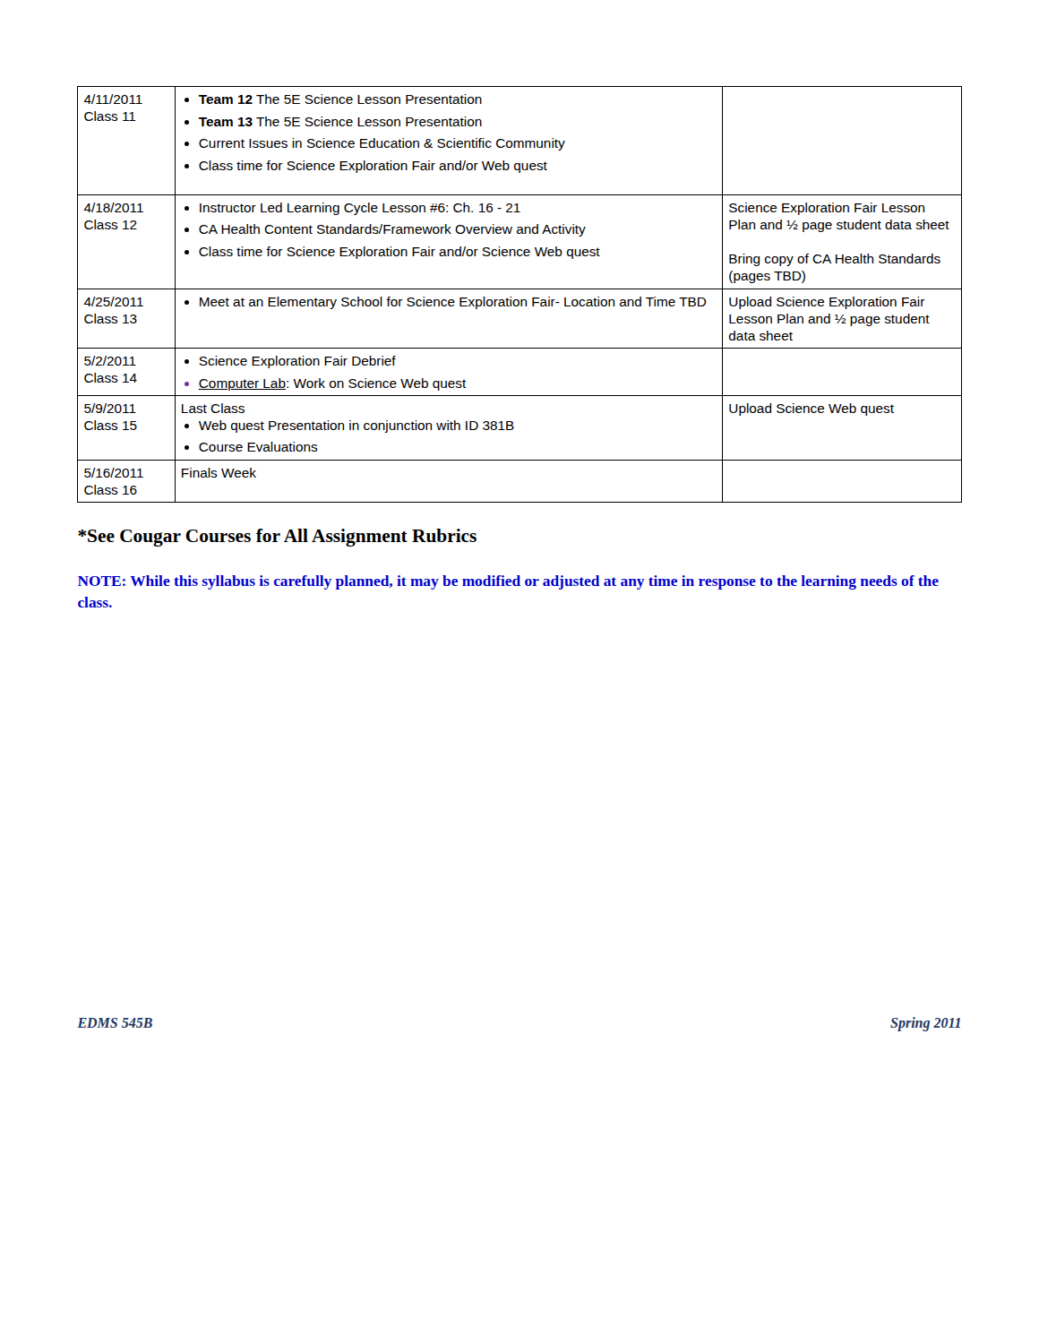| 4/11/2011 Class 11 | Team 12 The 5E Science Lesson Presentation Team 13 The 5E Science Lesson Presentation Current Issues in Science Education & Scientific Community Class time for Science Exploration Fair and/or Web quest | |
| 4/18/2011 Class 12 | Instructor Led Learning Cycle Lesson #6: Ch. 16 - 21 CA Health Content Standards/Framework Overview and Activity Class time for Science Exploration Fair and/or Science Web quest | Science Exploration Fair Lesson Plan and ½ page student data sheet Bring copy of CA Health Standards (pages TBD) |
| 4/25/2011 Class 13 | Meet at an Elementary School for Science Exploration Fair- Location and Time TBD | Upload Science Exploration Fair Lesson Plan and ½ page student data sheet |
| 5/2/2011 Class 14 | Science Exploration Fair Debrief Computer Lab : Work on Science Web quest | |
| 5/9/2011 Class 15 | Last Class Web quest Presentation in conjunction with ID 381B Course Evaluations | Upload Science Web quest |
| 5/16/2011 Class 16 | Finals Week | |
*See Cougar Courses for All Assignment Rubrics
NOTE: While this syllabus is carefully planned, it may be modified or adjusted at any time in response to the learning needs of the class.
EDMS 545B Spring 2011